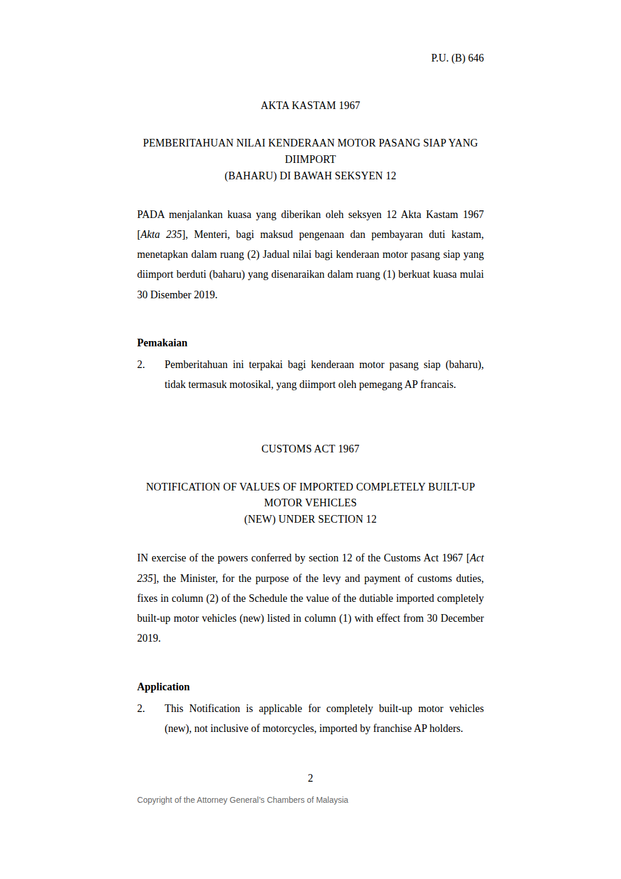P.U. (B) 646
AKTA KASTAM 1967
PEMBERITAHUAN NILAI KENDERAAN MOTOR PASANG SIAP YANG DIIMPORT
(BAHARU) DI BAWAH SEKSYEN 12
PADA menjalankan kuasa yang diberikan oleh seksyen 12 Akta Kastam 1967 [Akta 235], Menteri, bagi maksud pengenaan dan pembayaran duti kastam, menetapkan dalam ruang (2) Jadual nilai bagi kenderaan motor pasang siap yang diimport berduti (baharu) yang disenaraikan dalam ruang (1) berkuat kuasa mulai 30 Disember 2019.
Pemakaian
2.
Pemberitahuan ini terpakai bagi kenderaan motor pasang siap (baharu), tidak termasuk motosikal, yang diimport oleh pemegang AP francais.
CUSTOMS ACT 1967
NOTIFICATION OF VALUES OF IMPORTED COMPLETELY BUILT-UP MOTOR VEHICLES
(NEW) UNDER SECTION 12
IN exercise of the powers conferred by section 12 of the Customs Act 1967 [Act 235], the Minister, for the purpose of the levy and payment of customs duties, fixes in column (2) of the Schedule the value of the dutiable imported completely built-up motor vehicles (new) listed in column (1) with effect from 30 December 2019.
Application
2.
This Notification is applicable for completely built-up motor vehicles (new), not inclusive of motorcycles, imported by franchise AP holders.
2
Copyright of the Attorney General’s Chambers of Malaysia